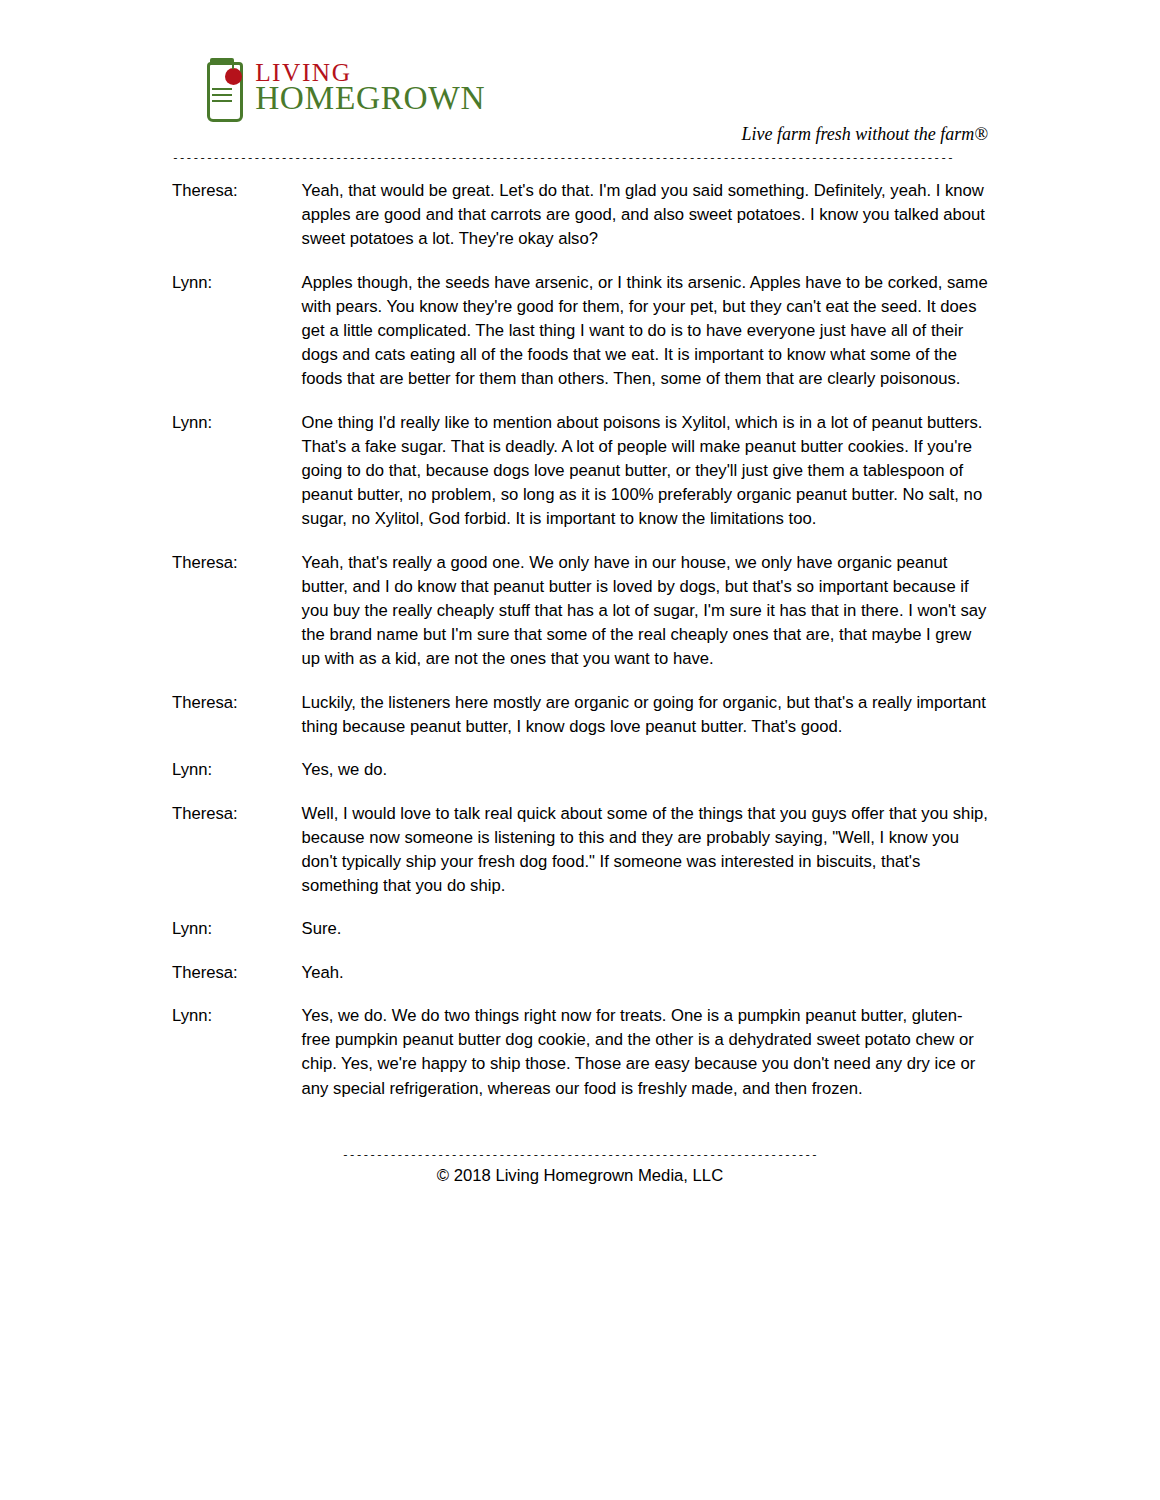LIVING HOMEGROWN
Live farm fresh without the farm®
-------------------------------------------------------------------------------------------------------------------
| Theresa: | Yeah, that would be great. Let's do that. I'm glad you said something. Definitely, yeah. I know apples are good and that carrots are good, and also sweet potatoes. I know you talked about sweet potatoes a lot. They're okay also? |
| Lynn: | Apples though, the seeds have arsenic, or I think its arsenic. Apples have to be corked, same with pears. You know they're good for them, for your pet, but they can't eat the seed. It does get a little complicated. The last thing I want to do is to have everyone just have all of their dogs and cats eating all of the foods that we eat. It is important to know what some of the foods that are better for them than others. Then, some of them that are clearly poisonous. |
| Lynn: | One thing I'd really like to mention about poisons is Xylitol, which is in a lot of peanut butters. That's a fake sugar. That is deadly. A lot of people will make peanut butter cookies. If you're going to do that, because dogs love peanut butter, or they'll just give them a tablespoon of peanut butter, no problem, so long as it is 100% preferably organic peanut butter. No salt, no sugar, no Xylitol, God forbid. It is important to know the limitations too. |
| Theresa: | Yeah, that's really a good one. We only have in our house, we only have organic peanut butter, and I do know that peanut butter is loved by dogs, but that's so important because if you buy the really cheaply stuff that has a lot of sugar, I'm sure it has that in there. I won't say the brand name but I'm sure that some of the real cheaply ones that are, that maybe I grew up with as a kid, are not the ones that you want to have. |
| Theresa: | Luckily, the listeners here mostly are organic or going for organic, but that's a really important thing because peanut butter, I know dogs love peanut butter. That's good. |
| Lynn: | Yes, we do. |
| Theresa: | Well, I would love to talk real quick about some of the things that you guys offer that you ship, because now someone is listening to this and they are probably saying, "Well, I know you don't typically ship your fresh dog food." If someone was interested in biscuits, that's something that you do ship. |
| Lynn: | Sure. |
| Theresa: | Yeah. |
| Lynn: | Yes, we do. We do two things right now for treats. One is a pumpkin peanut butter, gluten-free pumpkin peanut butter dog cookie, and the other is a dehydrated sweet potato chew or chip. Yes, we're happy to ship those. Those are easy because you don't need any dry ice or any special refrigeration, whereas our food is freshly made, and then frozen. |
----------------------------------------------------------------------
© 2018 Living Homegrown Media, LLC